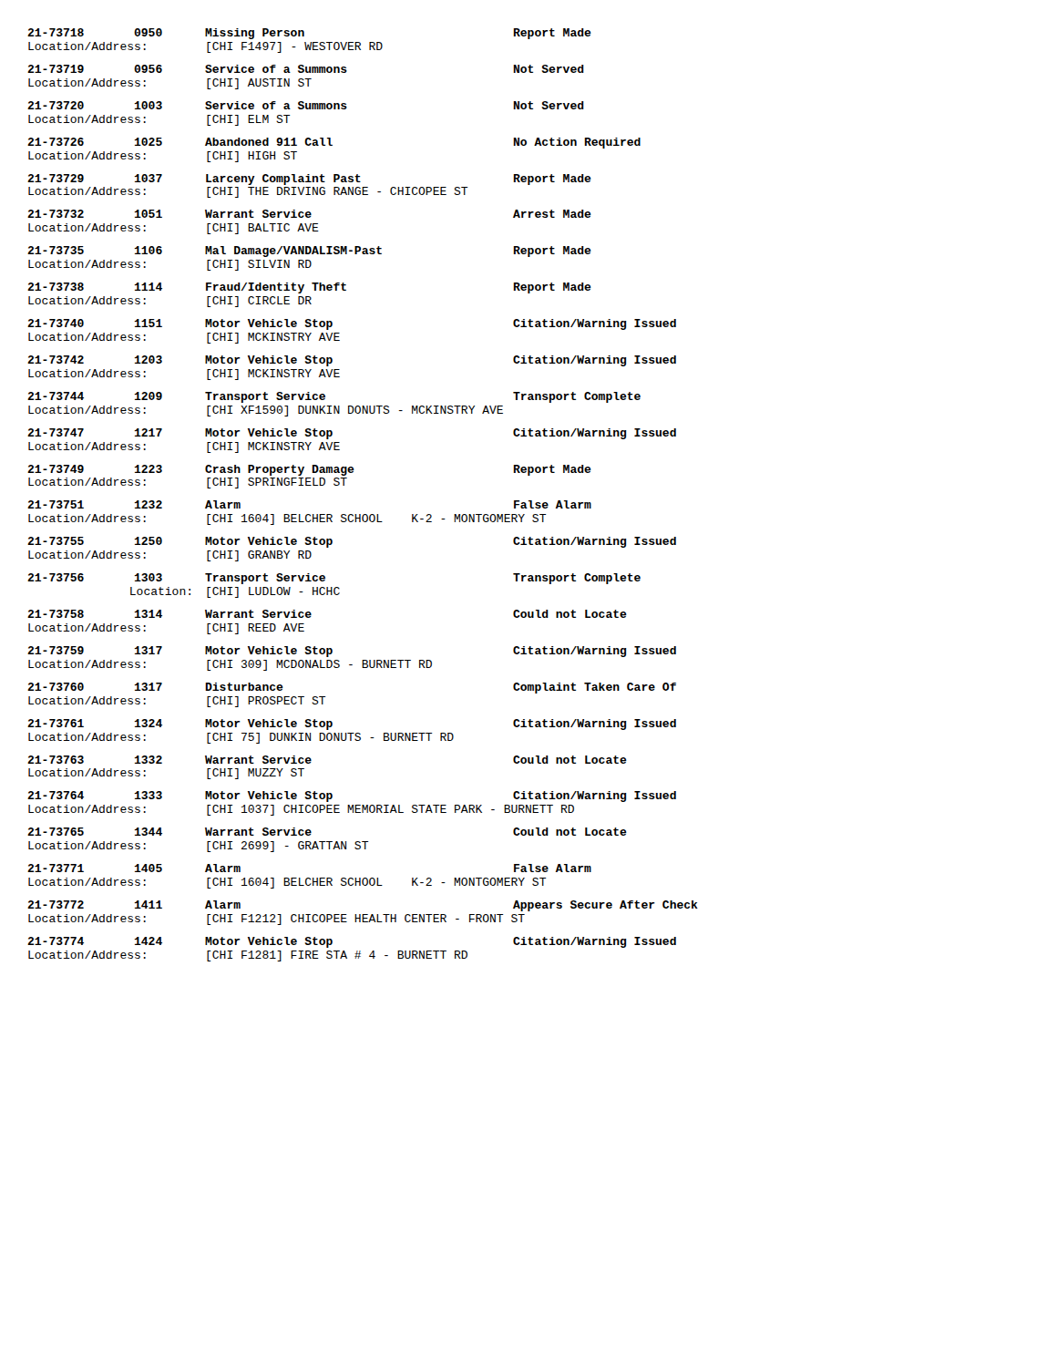| 21-73718 | 0950 | Missing Person | Report Made |
| Location/Address: | [CHI F1497] - WESTOVER RD |
| 21-73719 | 0956 | Service of a Summons | Not Served |
| Location/Address: | [CHI] AUSTIN ST |
| 21-73720 | 1003 | Service of a Summons | Not Served |
| Location/Address: | [CHI] ELM ST |
| 21-73726 | 1025 | Abandoned 911 Call | No Action Required |
| Location/Address: | [CHI] HIGH ST |
| 21-73729 | 1037 | Larceny Complaint Past | Report Made |
| Location/Address: | [CHI] THE DRIVING RANGE - CHICOPEE ST |
| 21-73732 | 1051 | Warrant Service | Arrest Made |
| Location/Address: | [CHI] BALTIC AVE |
| 21-73735 | 1106 | Mal Damage/VANDALISM-Past | Report Made |
| Location/Address: | [CHI] SILVIN RD |
| 21-73738 | 1114 | Fraud/Identity Theft | Report Made |
| Location/Address: | [CHI] CIRCLE DR |
| 21-73740 | 1151 | Motor Vehicle Stop | Citation/Warning Issued |
| Location/Address: | [CHI] MCKINSTRY AVE |
| 21-73742 | 1203 | Motor Vehicle Stop | Citation/Warning Issued |
| Location/Address: | [CHI] MCKINSTRY AVE |
| 21-73744 | 1209 | Transport Service | Transport Complete |
| Location/Address: | [CHI XF1590] DUNKIN DONUTS - MCKINSTRY AVE |
| 21-73747 | 1217 | Motor Vehicle Stop | Citation/Warning Issued |
| Location/Address: | [CHI] MCKINSTRY AVE |
| 21-73749 | 1223 | Crash Property Damage | Report Made |
| Location/Address: | [CHI] SPRINGFIELD ST |
| 21-73751 | 1232 | Alarm | False Alarm |
| Location/Address: | [CHI 1604] BELCHER SCHOOL K-2 - MONTGOMERY ST |
| 21-73755 | 1250 | Motor Vehicle Stop | Citation/Warning Issued |
| Location/Address: | [CHI] GRANBY RD |
| 21-73756 | 1303 | Transport Service | Transport Complete |
| Location: | [CHI] LUDLOW - HCHC |
| 21-73758 | 1314 | Warrant Service | Could not Locate |
| Location/Address: | [CHI] REED AVE |
| 21-73759 | 1317 | Motor Vehicle Stop | Citation/Warning Issued |
| Location/Address: | [CHI 309] MCDONALDS - BURNETT RD |
| 21-73760 | 1317 | Disturbance | Complaint Taken Care Of |
| Location/Address: | [CHI] PROSPECT ST |
| 21-73761 | 1324 | Motor Vehicle Stop | Citation/Warning Issued |
| Location/Address: | [CHI 75] DUNKIN DONUTS - BURNETT RD |
| 21-73763 | 1332 | Warrant Service | Could not Locate |
| Location/Address: | [CHI] MUZZY ST |
| 21-73764 | 1333 | Motor Vehicle Stop | Citation/Warning Issued |
| Location/Address: | [CHI 1037] CHICOPEE MEMORIAL STATE PARK - BURNETT RD |
| 21-73765 | 1344 | Warrant Service | Could not Locate |
| Location/Address: | [CHI 2699] - GRATTAN ST |
| 21-73771 | 1405 | Alarm | False Alarm |
| Location/Address: | [CHI 1604] BELCHER SCHOOL K-2 - MONTGOMERY ST |
| 21-73772 | 1411 | Alarm | Appears Secure After Check |
| Location/Address: | [CHI F1212] CHICOPEE HEALTH CENTER - FRONT ST |
| 21-73774 | 1424 | Motor Vehicle Stop | Citation/Warning Issued |
| Location/Address: | [CHI F1281] FIRE STA # 4 - BURNETT RD |